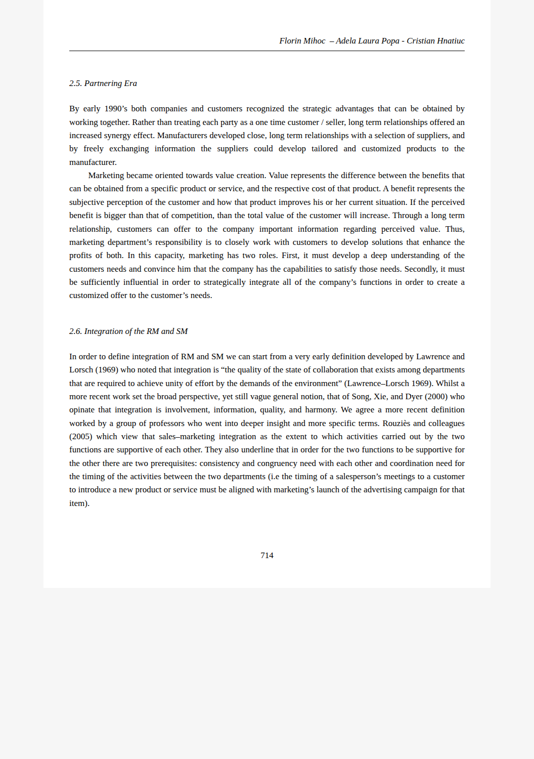Florin Mihoc – Adela Laura Popa - Cristian Hnatiuc
2.5. Partnering Era
By early 1990’s both companies and customers recognized the strategic advantages that can be obtained by working together. Rather than treating each party as a one time customer / seller, long term relationships offered an increased synergy effect. Manufacturers developed close, long term relationships with a selection of suppliers, and by freely exchanging information the suppliers could develop tailored and customized products to the manufacturer.
Marketing became oriented towards value creation. Value represents the difference between the benefits that can be obtained from a specific product or service, and the respective cost of that product. A benefit represents the subjective perception of the customer and how that product improves his or her current situation. If the perceived benefit is bigger than that of competition, than the total value of the customer will increase. Through a long term relationship, customers can offer to the company important information regarding perceived value. Thus, marketing department’s responsibility is to closely work with customers to develop solutions that enhance the profits of both. In this capacity, marketing has two roles. First, it must develop a deep understanding of the customers needs and convince him that the company has the capabilities to satisfy those needs. Secondly, it must be sufficiently influential in order to strategically integrate all of the company’s functions in order to create a customized offer to the customer’s needs.
2.6. Integration of the RM and SM
In order to define integration of RM and SM we can start from a very early definition developed by Lawrence and Lorsch (1969) who noted that integration is “the quality of the state of collaboration that exists among departments that are required to achieve unity of effort by the demands of the environment” (Lawrence–Lorsch 1969). Whilst a more recent work set the broad perspective, yet still vague general notion, that of Song, Xie, and Dyer (2000) who opinate that integration is involvement, information, quality, and harmony. We agree a more recent definition worked by a group of professors who went into deeper insight and more specific terms. Rouziès and colleagues (2005) which view that sales–marketing integration as the extent to which activities carried out by the two functions are supportive of each other. They also underline that in order for the two functions to be supportive for the other there are two prerequisites: consistency and congruency need with each other and coordination need for the timing of the activities between the two departments (i.e the timing of a salesperson’s meetings to a customer to introduce a new product or service must be aligned with marketing’s launch of the advertising campaign for that item).
714